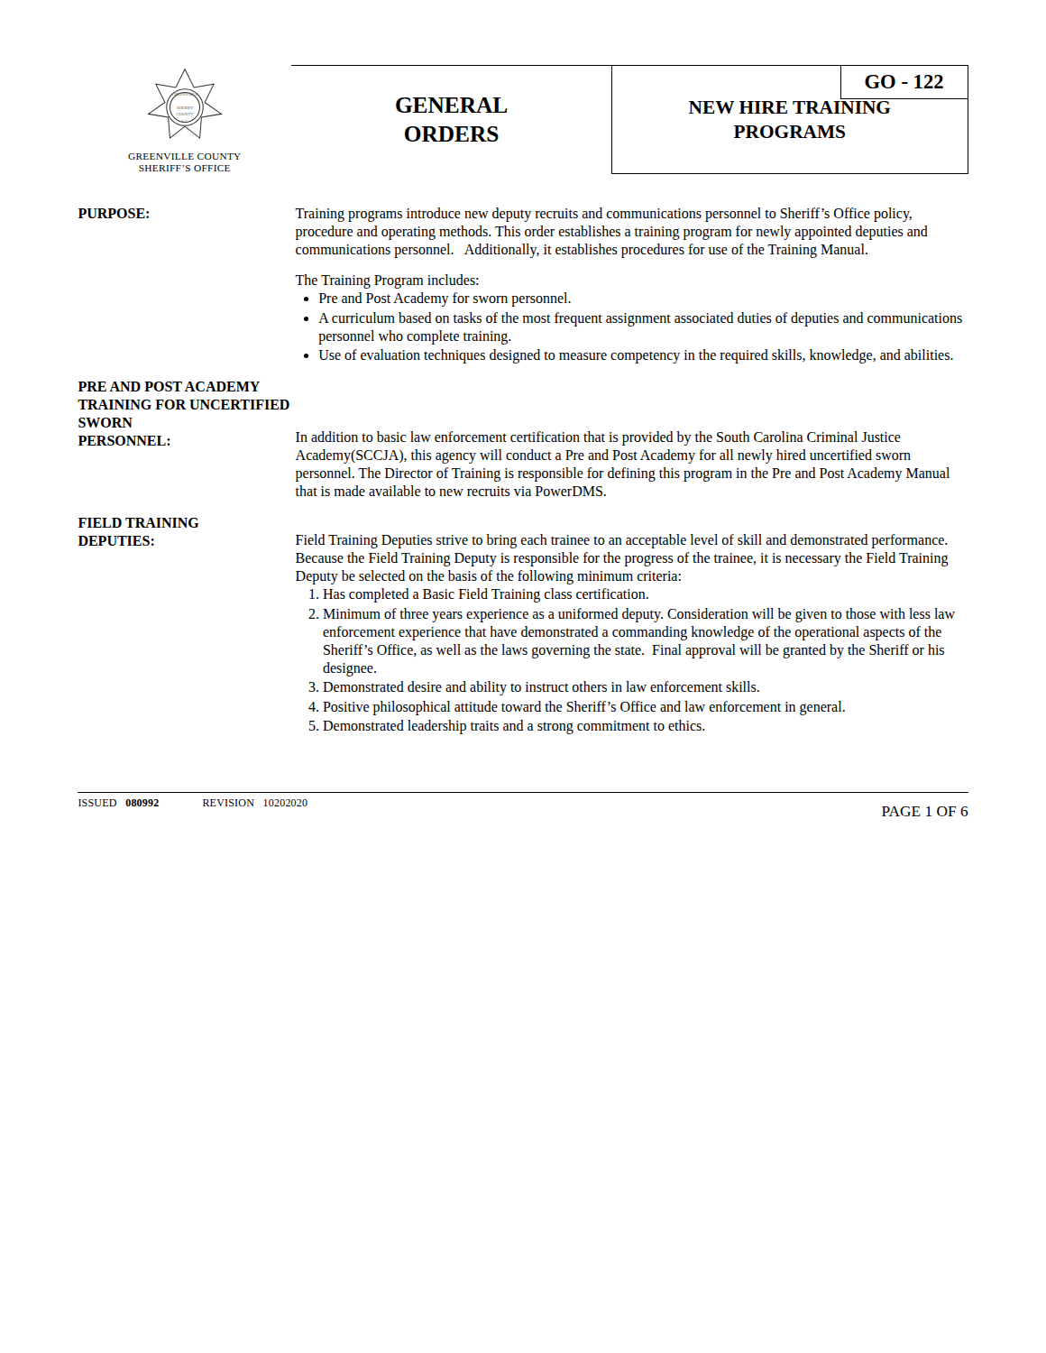GO - 122
| GREENVILLE SHERIFF COUNTY S.C. GREENVILLE COUNTY SHERIFF’S OFFICE | GENERAL ORDERS | NEW HIRE TRAINING PROGRAMS |
PURPOSE:
Training programs introduce new deputy recruits and communications personnel to Sheriff’s Office policy, procedure and operating methods. This order establishes a training program for newly appointed deputies and communications personnel. Additionally, it establishes procedures for use of the Training Manual.
The Training Program includes:
Pre and Post Academy for sworn personnel.
A curriculum based on tasks of the most frequent assignment associated duties of deputies and communications personnel who complete training.
Use of evaluation techniques designed to measure competency in the required skills, knowledge, and abilities.
PRE AND POST ACADEMY
TRAINING FOR UNCERTIFIED
SWORN
PERSONNEL:
In addition to basic law enforcement certification that is provided by the South Carolina Criminal Justice Academy(SCCJA), this agency will conduct a Pre and Post Academy for all newly hired uncertified sworn personnel. The Director of Training is responsible for defining this program in the Pre and Post Academy Manual that is made available to new recruits via PowerDMS.
FIELD TRAINING
DEPUTIES:
Field Training Deputies strive to bring each trainee to an acceptable level of skill and demonstrated performance. Because the Field Training Deputy is responsible for the progress of the trainee, it is necessary the Field Training Deputy be selected on the basis of the following minimum criteria:
Has completed a Basic Field Training class certification.
Minimum of three years experience as a uniformed deputy. Consideration will be given to those with less law enforcement experience that have demonstrated a commanding knowledge of the operational aspects of the Sheriff’s Office, as well as the laws governing the state. Final approval will be granted by the Sheriff or his designee.
Demonstrated desire and ability to instruct others in law enforcement skills.
Positive philosophical attitude toward the Sheriff’s Office and law enforcement in general.
Demonstrated leadership traits and a strong commitment to ethics.
ISSUED 080992 REVISION 10202020 PAGE 1 OF 6